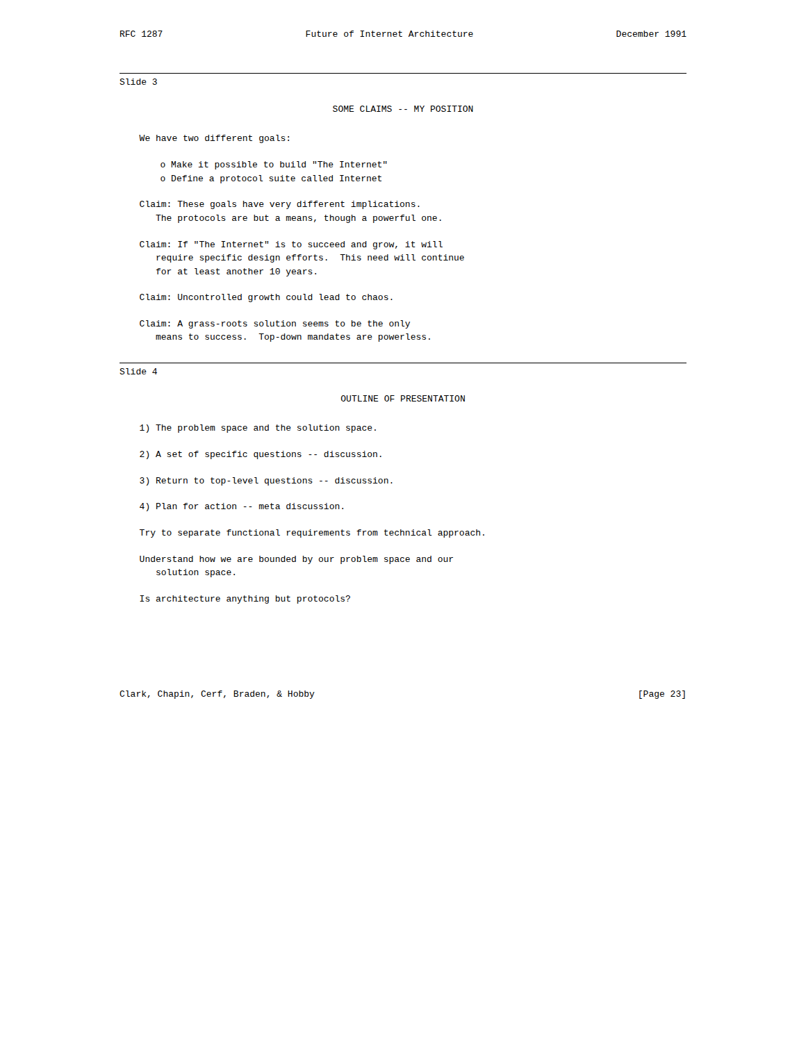RFC 1287 Future of Internet Architecture December 1991
Slide 3
SOME CLAIMS -- MY POSITION
We have two different goals:
o Make it possible to build "The Internet"
o Define a protocol suite called Internet
Claim: These goals have very different implications.
The protocols are but a means, though a powerful one.
Claim: If "The Internet" is to succeed and grow, it will
require specific design efforts. This need will continue
for at least another 10 years.
Claim: Uncontrolled growth could lead to chaos.
Claim: A grass-roots solution seems to be the only
means to success. Top-down mandates are powerless.
Slide 4
OUTLINE OF PRESENTATION
1) The problem space and the solution space.
2) A set of specific questions -- discussion.
3) Return to top-level questions -- discussion.
4) Plan for action -- meta discussion.
Try to separate functional requirements from technical approach.
Understand how we are bounded by our problem space and our
solution space.
Is architecture anything but protocols?
Clark, Chapin, Cerf, Braden, & Hobby [Page 23]